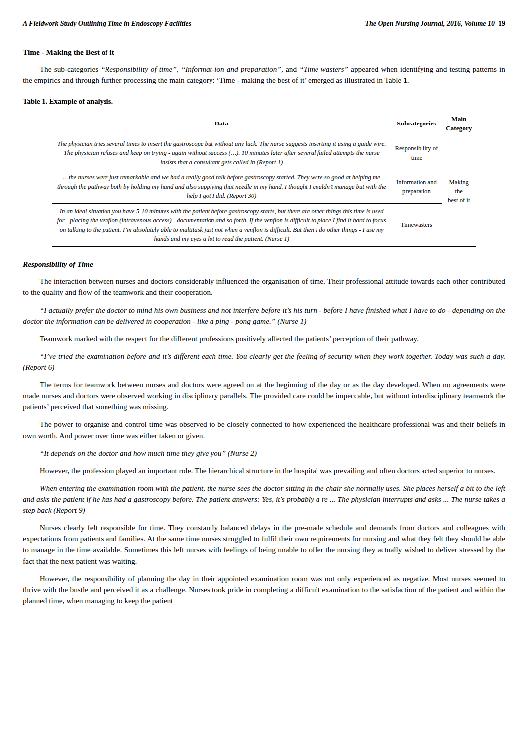A Fieldwork Study Outlining Time in Endoscopy Facilities The Open Nursing Journal, 2016, Volume 10 19
Time - Making the Best of it
The sub-categories “Responsibility of time”, “Informat-ion and preparation”, and “Time wasters” appeared when identifying and testing patterns in the empirics and through further processing the main category: ‘Time - making the best of it’ emerged as illustrated in Table 1.
Table 1. Example of analysis.
| Data | Subcategories | Main Category |
| --- | --- | --- |
| The physician tries several times to insert the gastroscope but without any luck. The nurse suggests inserting it using a guide wire. The physician refuses and keep on trying - again without success (…). 10 minutes later after several failed attempts the nurse insists that a consultant gets called in (Report 1) | Responsibility of time | Making the best of it |
| …the nurses were just remarkable and we had a really good talk before gastroscopy started. They were so good at helping me through the pathway both by holding my hand and also supplying that needle in my hand. I thought I couldn’t manage but with the help I got I did. (Report 30) | Information and preparation |
| In an ideal situation you have 5-10 minutes with the patient before gastroscopy starts, but there are other things this time is used for - placing the venflon (intravenous access) - documentation and so forth. If the venflon is difficult to place I find it hard to focus on talking to the patient. I’m absolutely able to multitask just not when a venflon is difficult. But then I do other things - I use my hands and my eyes a lot to read the patient. (Nurse 1) | Timewasters |
Responsibility of Time
The interaction between nurses and doctors considerably influenced the organisation of time. Their professional attitude towards each other contributed to the quality and flow of the teamwork and their cooperation.
“I actually prefer the doctor to mind his own business and not interfere before it’s his turn - before I have finished what I have to do - depending on the doctor the information can be delivered in cooperation - like a ping - pong game.” (Nurse 1)
Teamwork marked with the respect for the different professions positively affected the patients’ perception of their pathway.
“I’ve tried the examination before and it’s different each time. You clearly get the feeling of security when they work together. Today was such a day. (Report 6)
The terms for teamwork between nurses and doctors were agreed on at the beginning of the day or as the day developed. When no agreements were made nurses and doctors were observed working in disciplinary parallels. The provided care could be impeccable, but without interdisciplinary teamwork the patients’ perceived that something was missing.
The power to organise and control time was observed to be closely connected to how experienced the healthcare professional was and their beliefs in own worth. And power over time was either taken or given.
“It depends on the doctor and how much time they give you” (Nurse 2)
However, the profession played an important role. The hierarchical structure in the hospital was prevailing and often doctors acted superior to nurses.
When entering the examination room with the patient, the nurse sees the doctor sitting in the chair she normally uses. She places herself a bit to the left and asks the patient if he has had a gastroscopy before. The patient answers: Yes, it's probably a re ... The physician interrupts and asks ... The nurse takes a step back (Report 9)
Nurses clearly felt responsible for time. They constantly balanced delays in the pre-made schedule and demands from doctors and colleagues with expectations from patients and families. At the same time nurses struggled to fulfil their own requirements for nursing and what they felt they should be able to manage in the time available. Sometimes this left nurses with feelings of being unable to offer the nursing they actually wished to deliver stressed by the fact that the next patient was waiting.
However, the responsibility of planning the day in their appointed examination room was not only experienced as negative. Most nurses seemed to thrive with the bustle and perceived it as a challenge. Nurses took pride in completing a difficult examination to the satisfaction of the patient and within the planned time, when managing to keep the patient